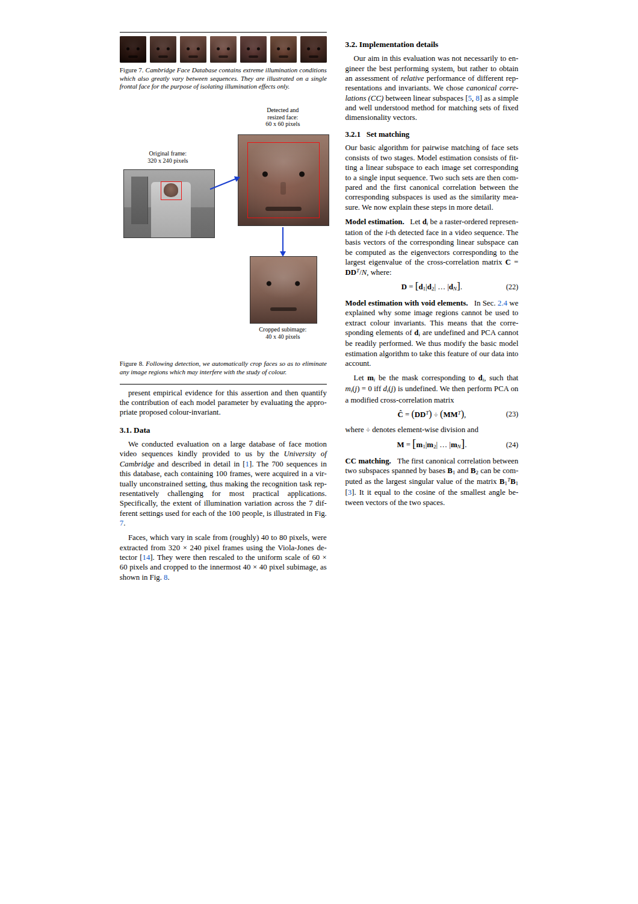Figure 7. Cambridge Face Database contains extreme illumination conditions which also greatly vary between sequences. They are illustrated on a single frontal face for the purpose of isolating illumination effects only.
Detected and
resized face:
60 x 60 pixels
Original frame:
320 x 240 pixels
Cropped subimage:
40 x 40 pixels
Figure 8. Following detection, we automatically crop faces so as to eliminate any image regions which may interfere with the study of colour.
present empirical evidence for this assertion and then quantify the contribution of each model parameter by evaluating the appropriate proposed colour-invariant.
3.1. Data
We conducted evaluation on a large database of face motion video sequences kindly provided to us by the University of Cambridge and described in detail in [1]. The 700 sequences in this database, each containing 100 frames, were acquired in a virtually unconstrained setting, thus making the recognition task representatively challenging for most practical applications. Specifically, the extent of illumination variation across the 7 different settings used for each of the 100 people, is illustrated in Fig. 7.
Faces, which vary in scale from (roughly) 40 to 80 pixels, were extracted from 320 × 240 pixel frames using the Viola-Jones detector [14]. They were then rescaled to the uniform scale of 60 × 60 pixels and cropped to the innermost 40 × 40 pixel subimage, as shown in Fig. 8.
3.2. Implementation details
Our aim in this evaluation was not necessarily to engineer the best performing system, but rather to obtain an assessment of relative performance of different representations and invariants. We chose canonical correlations (CC) between linear subspaces [5, 8] as a simple and well understood method for matching sets of fixed dimensionality vectors.
3.2.1 Set matching
Our basic algorithm for pairwise matching of face sets consists of two stages. Model estimation consists of fitting a linear subspace to each image set corresponding to a single input sequence. Two such sets are then compared and the first canonical correlation between the corresponding subspaces is used as the similarity measure. We now explain these steps in more detail.
Model estimation. Let di be a raster-ordered representation of the i-th detected face in a video sequence. The basis vectors of the corresponding linear subspace can be computed as the eigenvectors corresponding to the largest eigenvalue of the cross-correlation matrix C = DD T/N, where:
D = [d 1|d 2| … |dN]. (22)
Model estimation with void elements. In Sec. 2.4 we explained why some image regions cannot be used to extract colour invariants. This means that the corresponding elements of di are undefined and PCA cannot be readily performed. We thus modify the basic model estimation algorithm to take this feature of our data into account.
Let mi be the mask corresponding to di, such that mi(j) = 0 iff di(j) is undefined. We then perform PCA on a modified cross-correlation matrix
Ĉ = (DD T) ÷ (MM T), (23)
where ÷ denotes element-wise division and
M = [m 1|m 2| … |mN]. (24)
CC matching. The first canonical correlation between two subspaces spanned by bases B 1 and B 2 can be computed as the largest singular value of the matrix B 1 TB 1 [3]. It it equal to the cosine of the smallest angle between vectors of the two spaces.